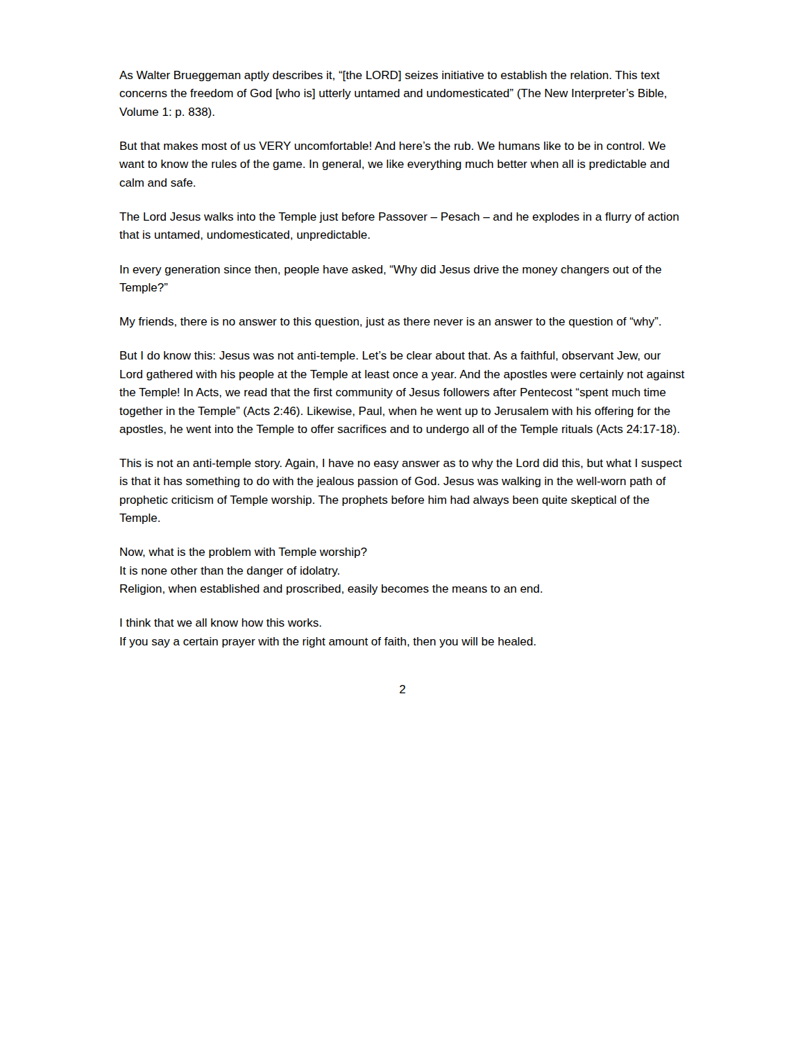As Walter Brueggeman aptly describes it, “[the LORD] seizes initiative to establish the relation. This text concerns the freedom of God [who is] utterly untamed and undomesticated” (The New Interpreter’s Bible, Volume 1: p. 838).
But that makes most of us VERY uncomfortable! And here’s the rub. We humans like to be in control. We want to know the rules of the game. In general, we like everything much better when all is predictable and calm and safe.
The Lord Jesus walks into the Temple just before Passover – Pesach – and he explodes in a flurry of action that is untamed, undomesticated, unpredictable.
In every generation since then, people have asked, “Why did Jesus drive the money changers out of the Temple?”
My friends, there is no answer to this question, just as there never is an answer to the question of “why”.
But I do know this: Jesus was not anti-temple. Let’s be clear about that. As a faithful, observant Jew, our Lord gathered with his people at the Temple at least once a year. And the apostles were certainly not against the Temple! In Acts, we read that the first community of Jesus followers after Pentecost “spent much time together in the Temple” (Acts 2:46). Likewise, Paul, when he went up to Jerusalem with his offering for the apostles, he went into the Temple to offer sacrifices and to undergo all of the Temple rituals (Acts 24:17-18).
This is not an anti-temple story. Again, I have no easy answer as to why the Lord did this, but what I suspect is that it has something to do with the jealous passion of God. Jesus was walking in the well-worn path of prophetic criticism of Temple worship. The prophets before him had always been quite skeptical of the Temple.
Now, what is the problem with Temple worship?
It is none other than the danger of idolatry.
Religion, when established and proscribed, easily becomes the means to an end.
I think that we all know how this works.
If you say a certain prayer with the right amount of faith, then you will be healed.
2